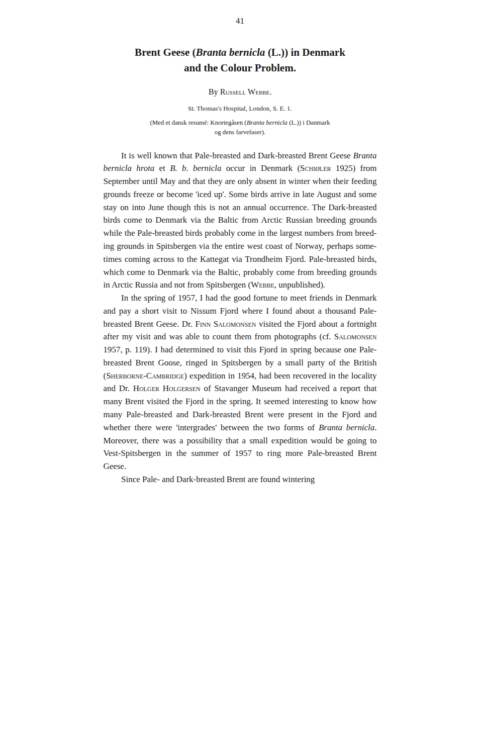41
Brent Geese (Branta bernicla (L.)) in Denmark
and the Colour Problem.
By Russell Webbe.
St. Thomas's Hospital, London, S. E. 1.
(Med et dansk resumé: Knortegåsen (Branta bernicla (L.)) i Danmark
og dens farvefaser).
It is well known that Pale-breasted and Dark-breasted Brent Geese Branta bernicla hrota et B. b. bernicla occur in Denmark (Schiøler 1925) from September until May and that they are only absent in winter when their feeding grounds freeze or become 'iced up'. Some birds arrive in late August and some stay on into June though this is not an annual occurrence. The Dark-breasted birds come to Denmark via the Baltic from Arctic Russian breeding grounds while the Pale-breasted birds probably come in the largest numbers from breeding grounds in Spitsbergen via the entire west coast of Norway, perhaps sometimes coming across to the Kattegat via Trondheim Fjord. Pale-breasted birds, which come to Denmark via the Baltic, probably come from breeding grounds in Arctic Russia and not from Spitsbergen (Webbe, unpublished).
In the spring of 1957, I had the good fortune to meet friends in Denmark and pay a short visit to Nissum Fjord where I found about a thousand Pale-breasted Brent Geese. Dr. Finn Salomonsen visited the Fjord about a fortnight after my visit and was able to count them from photographs (cf. Salomonsen 1957, p. 119). I had determined to visit this Fjord in spring because one Pale-breasted Brent Goose, ringed in Spitsbergen by a small party of the British (Sherborne-Cambridge) expedition in 1954, had been recovered in the locality and Dr. Holger Holgersen of Stavanger Museum had received a report that many Brent visited the Fjord in the spring. It seemed interesting to know how many Pale-breasted and Dark-breasted Brent were present in the Fjord and whether there were 'intergrades' between the two forms of Branta bernicla. Moreover, there was a possibility that a small expedition would be going to Vest-Spitsbergen in the summer of 1957 to ring more Pale-breasted Brent Geese.
Since Pale- and Dark-breasted Brent are found wintering